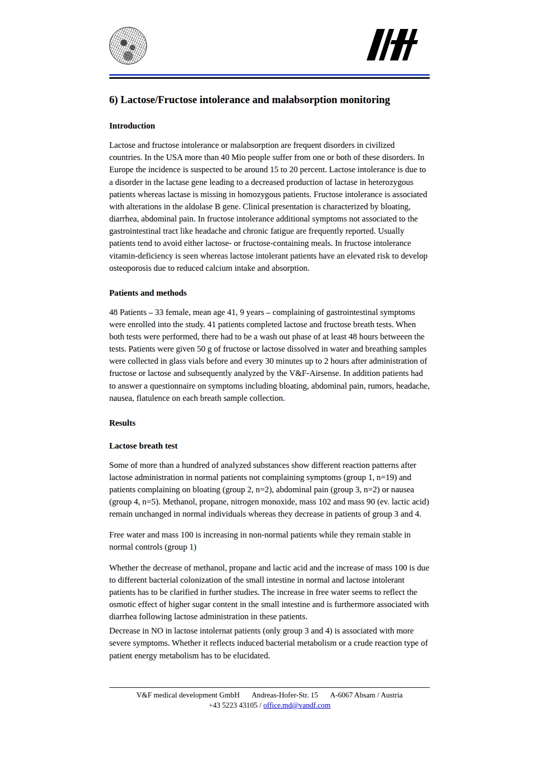6) Lactose/Fructose intolerance and malabsorption monitoring
Introduction
Lactose and fructose intolerance or malabsorption are frequent disorders in civilized countries. In the USA more than 40 Mio people suffer from one or both of these disorders. In Europe the incidence is suspected to be around 15 to 20 percent. Lactose intolerance is due to a disorder in the lactase gene leading to a decreased production of lactase in heterozygous patients whereas lactase is missing in homozygous patients. Fructose intolerance is associated with alterations in the aldolase B gene. Clinical presentation is characterized by bloating, diarrhea, abdominal pain. In fructose intolerance additional symptoms not associated to the gastrointestinal tract like headache and chronic fatigue are frequently reported. Usually patients tend to avoid either lactose- or fructose-containing meals. In fructose intolerance vitamin-deficiency is seen whereas lactose intolerant patients have an elevated risk to develop osteoporosis due to reduced calcium intake and absorption.
Patients and methods
48 Patients – 33 female, mean age 41, 9 years – complaining of gastrointestinal symptoms were enrolled into the study. 41 patients completed lactose and fructose breath tests. When both tests were performed, there had to be a wash out phase of at least 48 hours betweeen the tests. Patients were given 50 g of fructose or lactose dissolved in water and breathing samples were collected in glass vials before and every 30 minutes up to 2 hours after administration of fructose or lactose and subsequently analyzed by the V&F-Airsense. In addition patients had to answer a questionnaire on symptoms including bloating, abdominal pain, rumors, headache, nausea, flatulence on each breath sample collection.
Results
Lactose breath test
Some of more than a hundred of analyzed substances show different reaction patterns after lactose administration in normal patients not complaining symptoms (group 1, n=19) and patients complaining on bloating (group 2, n=2), abdominal pain (group 3, n=2) or nausea (group 4, n=5). Methanol, propane, nitrogen monoxide, mass 102 and mass 90 (ev. lactic acid) remain unchanged in normal individuals whereas they decrease in patients of group 3 and 4.
Free water and mass 100 is increasing in non-normal patients while they remain stable in normal controls (group 1)
Whether the decrease of methanol, propane and lactic acid and the increase of mass 100 is due to different bacterial colonization of the small intestine in normal and lactose intolerant patients has to be clarified in further studies. The increase in free water seems to reflect the osmotic effect of higher sugar content in the small intestine and is furthermore associated with diarrhea following lactose administration in these patients.
Decrease in NO in lactose intolernat patients (only group 3 and 4) is associated with more severe symptoms. Whether it reflects induced bacterial metabolism or a crude reaction type of patient energy metabolism has to be elucidated.
V&F medical development GmbH Andreas-Hofer-Str. 15 A-6067 Absam / Austria
+43 5223 43105 / office.md@vandf.com